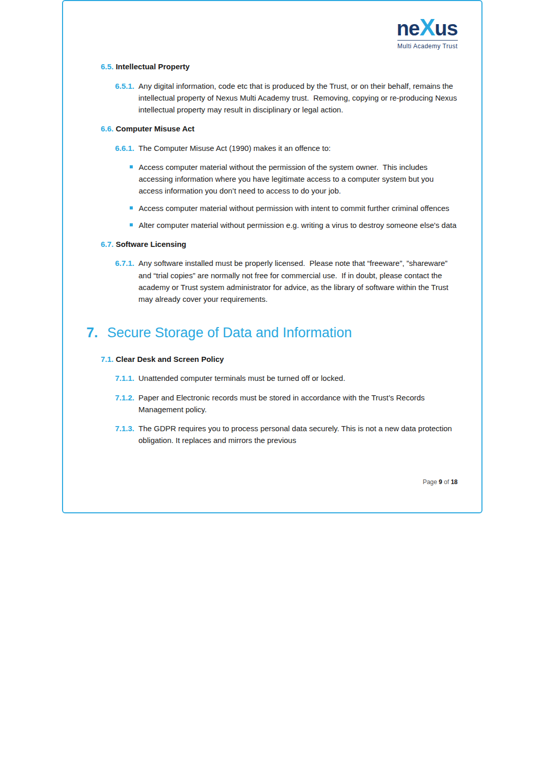neXus
Multi Academy Trust
6.5. Intellectual Property
6.5.1. Any digital information, code etc that is produced by the Trust, or on their behalf, remains the intellectual property of Nexus Multi Academy trust. Removing, copying or re-producing Nexus intellectual property may result in disciplinary or legal action.
6.6. Computer Misuse Act
6.6.1. The Computer Misuse Act (1990) makes it an offence to:
Access computer material without the permission of the system owner. This includes accessing information where you have legitimate access to a computer system but you access information you don’t need to access to do your job.
Access computer material without permission with intent to commit further criminal offences
Alter computer material without permission e.g. writing a virus to destroy someone else's data
6.7. Software Licensing
6.7.1. Any software installed must be properly licensed. Please note that “freeware”, ”shareware” and “trial copies” are normally not free for commercial use. If in doubt, please contact the academy or Trust system administrator for advice, as the library of software within the Trust may already cover your requirements.
7. Secure Storage of Data and Information
7.1. Clear Desk and Screen Policy
7.1.1. Unattended computer terminals must be turned off or locked.
7.1.2. Paper and Electronic records must be stored in accordance with the Trust’s Records Management policy.
7.1.3. The GDPR requires you to process personal data securely. This is not a new data protection obligation. It replaces and mirrors the previous
Page 9 of 18